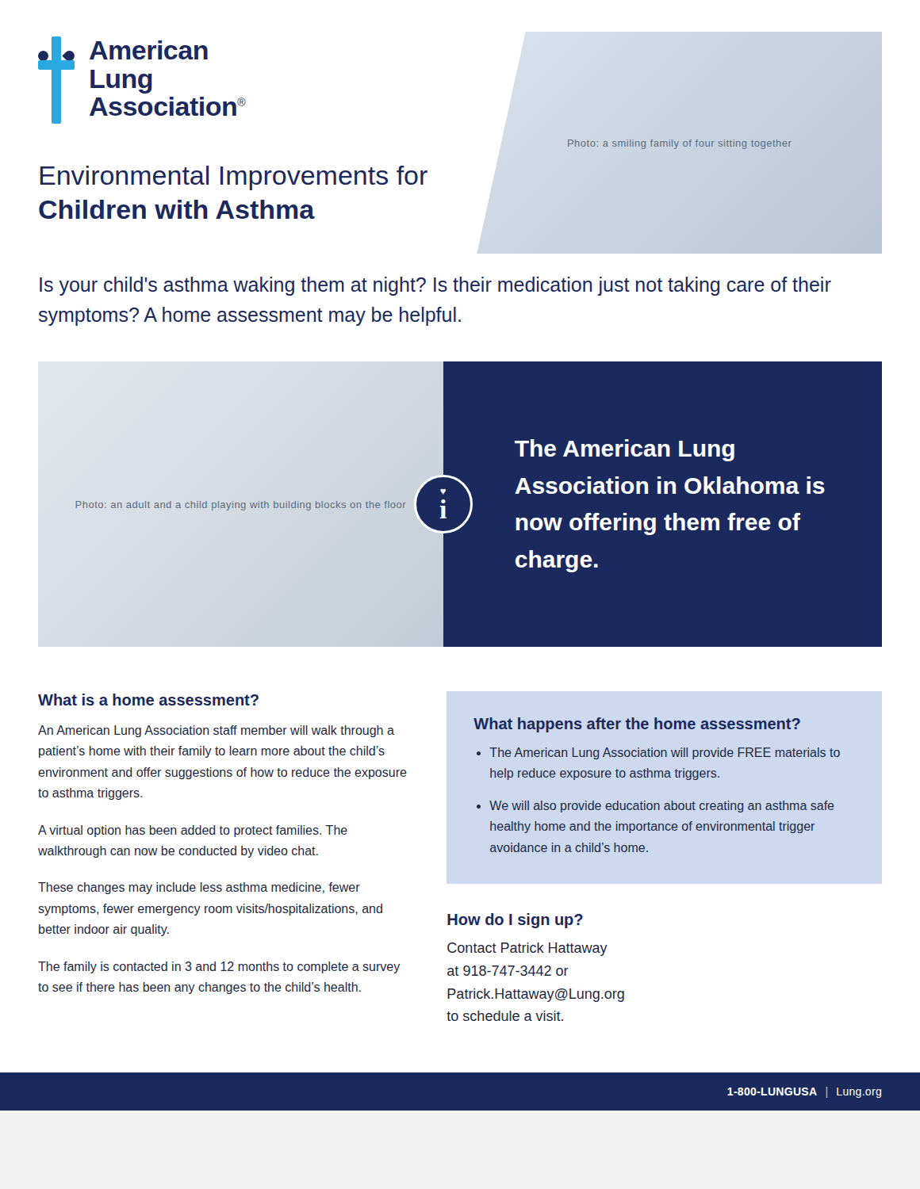American
Lung
Association®
Photo: a smiling family of four sitting together
Environmental Improvements for Children with Asthma
Is your child's asthma waking them at night? Is their medication just not taking care of their symptoms? A home assessment may be helpful.
Photo: an adult and a child playing with building blocks on the floor
♥ i
The American Lung Association in Oklahoma is now offering them free of charge.
What is a home assessment?
An American Lung Association staff member will walk through a patient’s home with their family to learn more about the child’s environment and offer suggestions of how to reduce the exposure to asthma triggers.
A virtual option has been added to protect families. The walkthrough can now be conducted by video chat.
These changes may include less asthma medicine, fewer symptoms, fewer emergency room visits/hospitalizations, and better indoor air quality.
The family is contacted in 3 and 12 months to complete a survey to see if there has been any changes to the child’s health.
What happens after the home assessment?
The American Lung Association will provide FREE materials to help reduce exposure to asthma triggers.
We will also provide education about creating an asthma safe healthy home and the importance of environmental trigger avoidance in a child’s home.
How do I sign up?
Contact Patrick Hattaway
at 918-747-3442 or
Patrick.Hattaway@Lung.org
to schedule a visit.
1-800-LUNGUSA|Lung.org